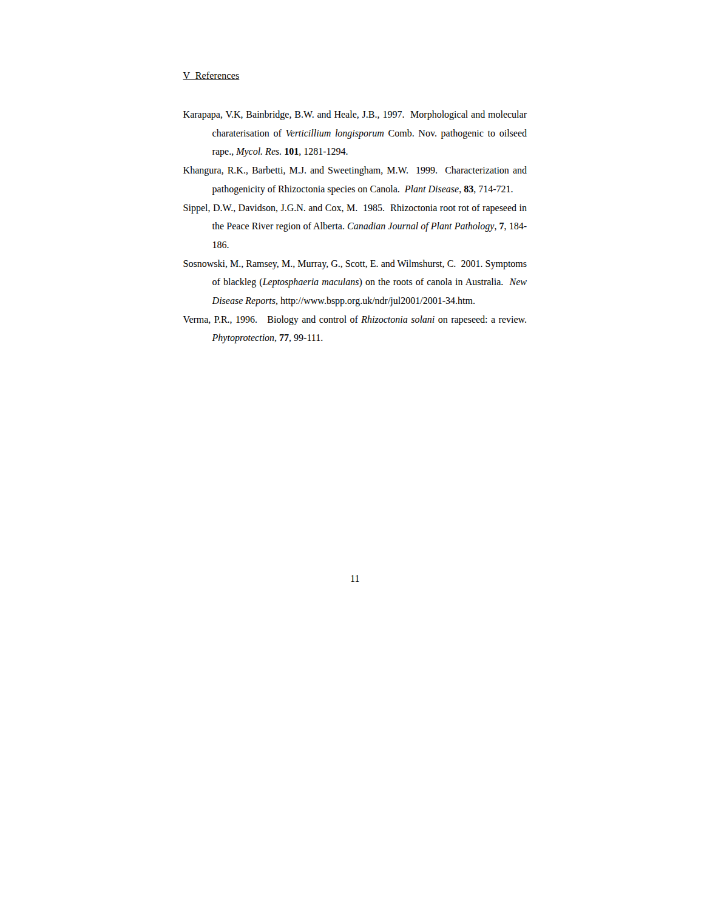V References
Karapapa, V.K, Bainbridge, B.W. and Heale, J.B., 1997. Morphological and molecular charaterisation of Verticillium longisporum Comb. Nov. pathogenic to oilseed rape., Mycol. Res. 101, 1281-1294.
Khangura, R.K., Barbetti, M.J. and Sweetingham, M.W. 1999. Characterization and pathogenicity of Rhizoctonia species on Canola. Plant Disease, 83, 714-721.
Sippel, D.W., Davidson, J.G.N. and Cox, M. 1985. Rhizoctonia root rot of rapeseed in the Peace River region of Alberta. Canadian Journal of Plant Pathology, 7, 184-186.
Sosnowski, M., Ramsey, M., Murray, G., Scott, E. and Wilmshurst, C. 2001. Symptoms of blackleg (Leptosphaeria maculans) on the roots of canola in Australia. New Disease Reports, http://www.bspp.org.uk/ndr/jul2001/2001-34.htm.
Verma, P.R., 1996. Biology and control of Rhizoctonia solani on rapeseed: a review. Phytoprotection, 77, 99-111.
11